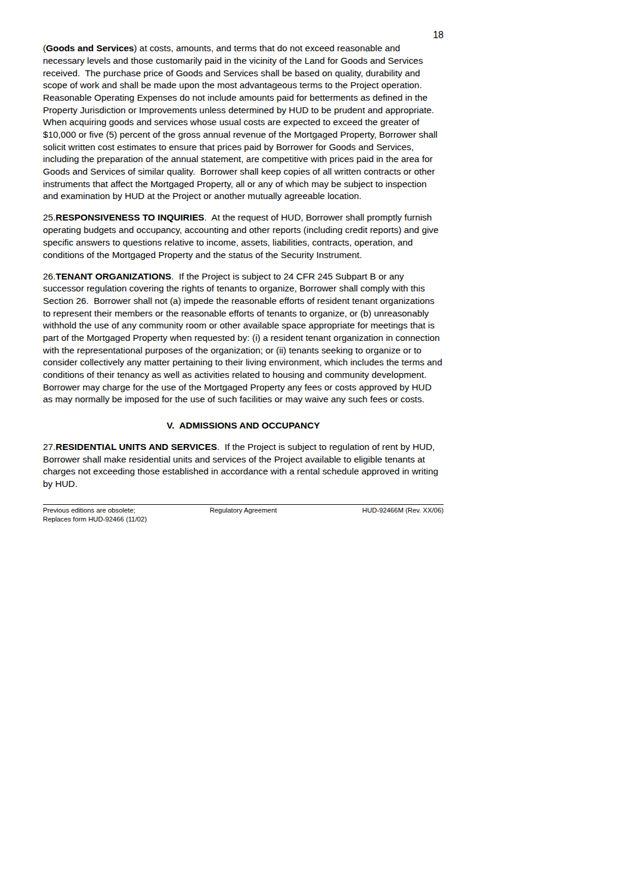18
(Goods and Services) at costs, amounts, and terms that do not exceed reasonable and necessary levels and those customarily paid in the vicinity of the Land for Goods and Services received. The purchase price of Goods and Services shall be based on quality, durability and scope of work and shall be made upon the most advantageous terms to the Project operation. Reasonable Operating Expenses do not include amounts paid for betterments as defined in the Property Jurisdiction or Improvements unless determined by HUD to be prudent and appropriate. When acquiring goods and services whose usual costs are expected to exceed the greater of $10,000 or five (5) percent of the gross annual revenue of the Mortgaged Property, Borrower shall solicit written cost estimates to ensure that prices paid by Borrower for Goods and Services, including the preparation of the annual statement, are competitive with prices paid in the area for Goods and Services of similar quality. Borrower shall keep copies of all written contracts or other instruments that affect the Mortgaged Property, all or any of which may be subject to inspection and examination by HUD at the Project or another mutually agreeable location.
25.RESPONSIVENESS TO INQUIRIES. At the request of HUD, Borrower shall promptly furnish operating budgets and occupancy, accounting and other reports (including credit reports) and give specific answers to questions relative to income, assets, liabilities, contracts, operation, and conditions of the Mortgaged Property and the status of the Security Instrument.
26.TENANT ORGANIZATIONS. If the Project is subject to 24 CFR 245 Subpart B or any successor regulation covering the rights of tenants to organize, Borrower shall comply with this Section 26. Borrower shall not (a) impede the reasonable efforts of resident tenant organizations to represent their members or the reasonable efforts of tenants to organize, or (b) unreasonably withhold the use of any community room or other available space appropriate for meetings that is part of the Mortgaged Property when requested by: (i) a resident tenant organization in connection with the representational purposes of the organization; or (ii) tenants seeking to organize or to consider collectively any matter pertaining to their living environment, which includes the terms and conditions of their tenancy as well as activities related to housing and community development. Borrower may charge for the use of the Mortgaged Property any fees or costs approved by HUD as may normally be imposed for the use of such facilities or may waive any such fees or costs.
V. ADMISSIONS AND OCCUPANCY
27.RESIDENTIAL UNITS AND SERVICES. If the Project is subject to regulation of rent by HUD, Borrower shall make residential units and services of the Project available to eligible tenants at charges not exceeding those established in accordance with a rental schedule approved in writing by HUD.
Previous editions are obsolete;
Replaces form HUD-92466 (11/02)
Regulatory Agreement
HUD-92466M (Rev. XX/06)